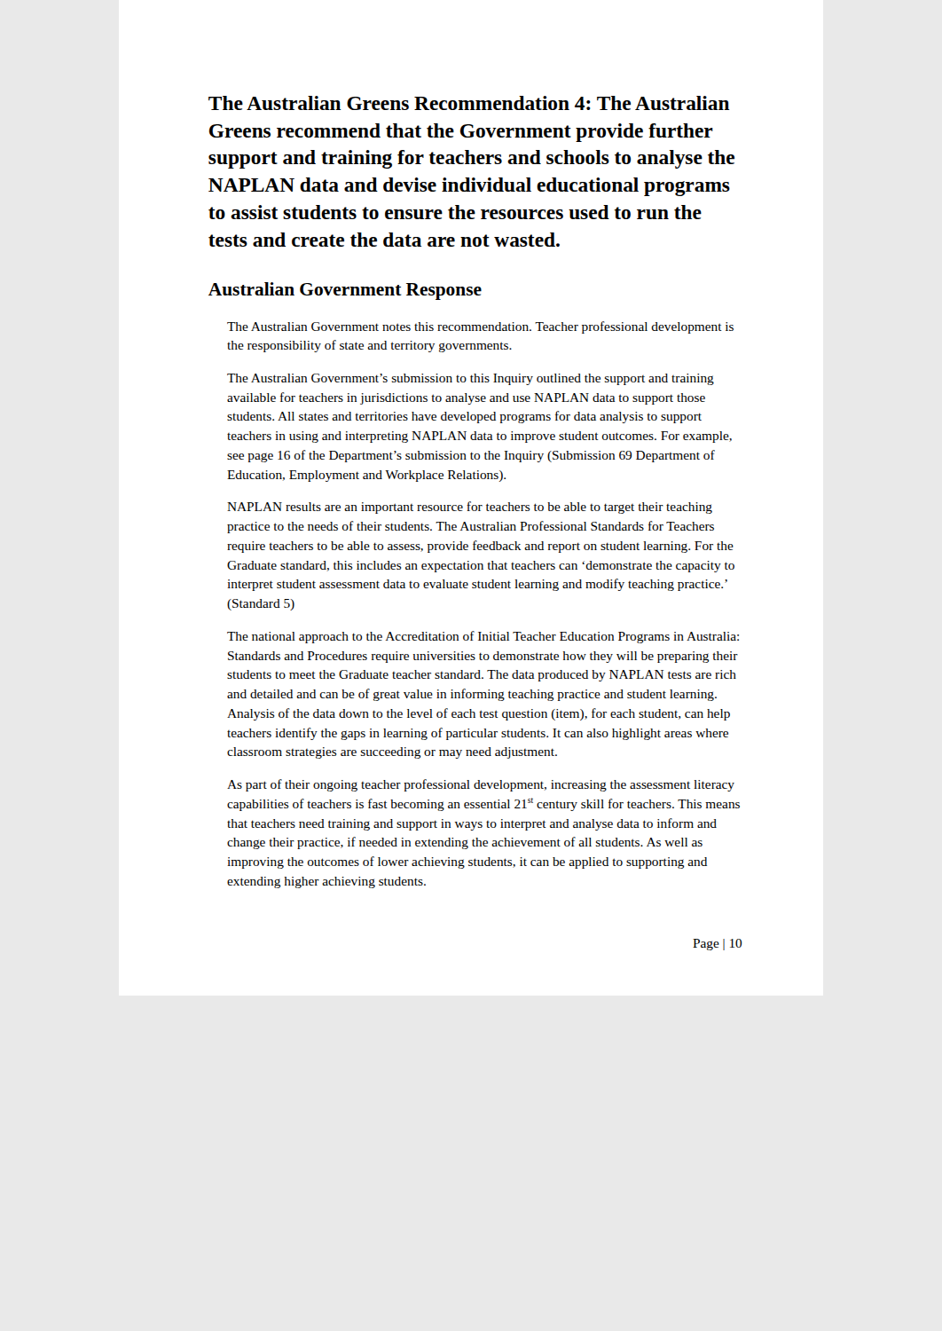The Australian Greens Recommendation 4: The Australian Greens recommend that the Government provide further support and training for teachers and schools to analyse the NAPLAN data and devise individual educational programs to assist students to ensure the resources used to run the tests and create the data are not wasted.
Australian Government Response
The Australian Government notes this recommendation. Teacher professional development is the responsibility of state and territory governments.
The Australian Government’s submission to this Inquiry outlined the support and training available for teachers in jurisdictions to analyse and use NAPLAN data to support those students. All states and territories have developed programs for data analysis to support teachers in using and interpreting NAPLAN data to improve student outcomes. For example, see page 16 of the Department’s submission to the Inquiry (Submission 69 Department of Education, Employment and Workplace Relations).
NAPLAN results are an important resource for teachers to be able to target their teaching practice to the needs of their students. The Australian Professional Standards for Teachers require teachers to be able to assess, provide feedback and report on student learning. For the Graduate standard, this includes an expectation that teachers can ‘demonstrate the capacity to interpret student assessment data to evaluate student learning and modify teaching practice.’ (Standard 5)
The national approach to the Accreditation of Initial Teacher Education Programs in Australia: Standards and Procedures require universities to demonstrate how they will be preparing their students to meet the Graduate teacher standard. The data produced by NAPLAN tests are rich and detailed and can be of great value in informing teaching practice and student learning. Analysis of the data down to the level of each test question (item), for each student, can help teachers identify the gaps in learning of particular students. It can also highlight areas where classroom strategies are succeeding or may need adjustment.
As part of their ongoing teacher professional development, increasing the assessment literacy capabilities of teachers is fast becoming an essential 21st century skill for teachers. This means that teachers need training and support in ways to interpret and analyse data to inform and change their practice, if needed in extending the achievement of all students. As well as improving the outcomes of lower achieving students, it can be applied to supporting and extending higher achieving students.
Page | 10